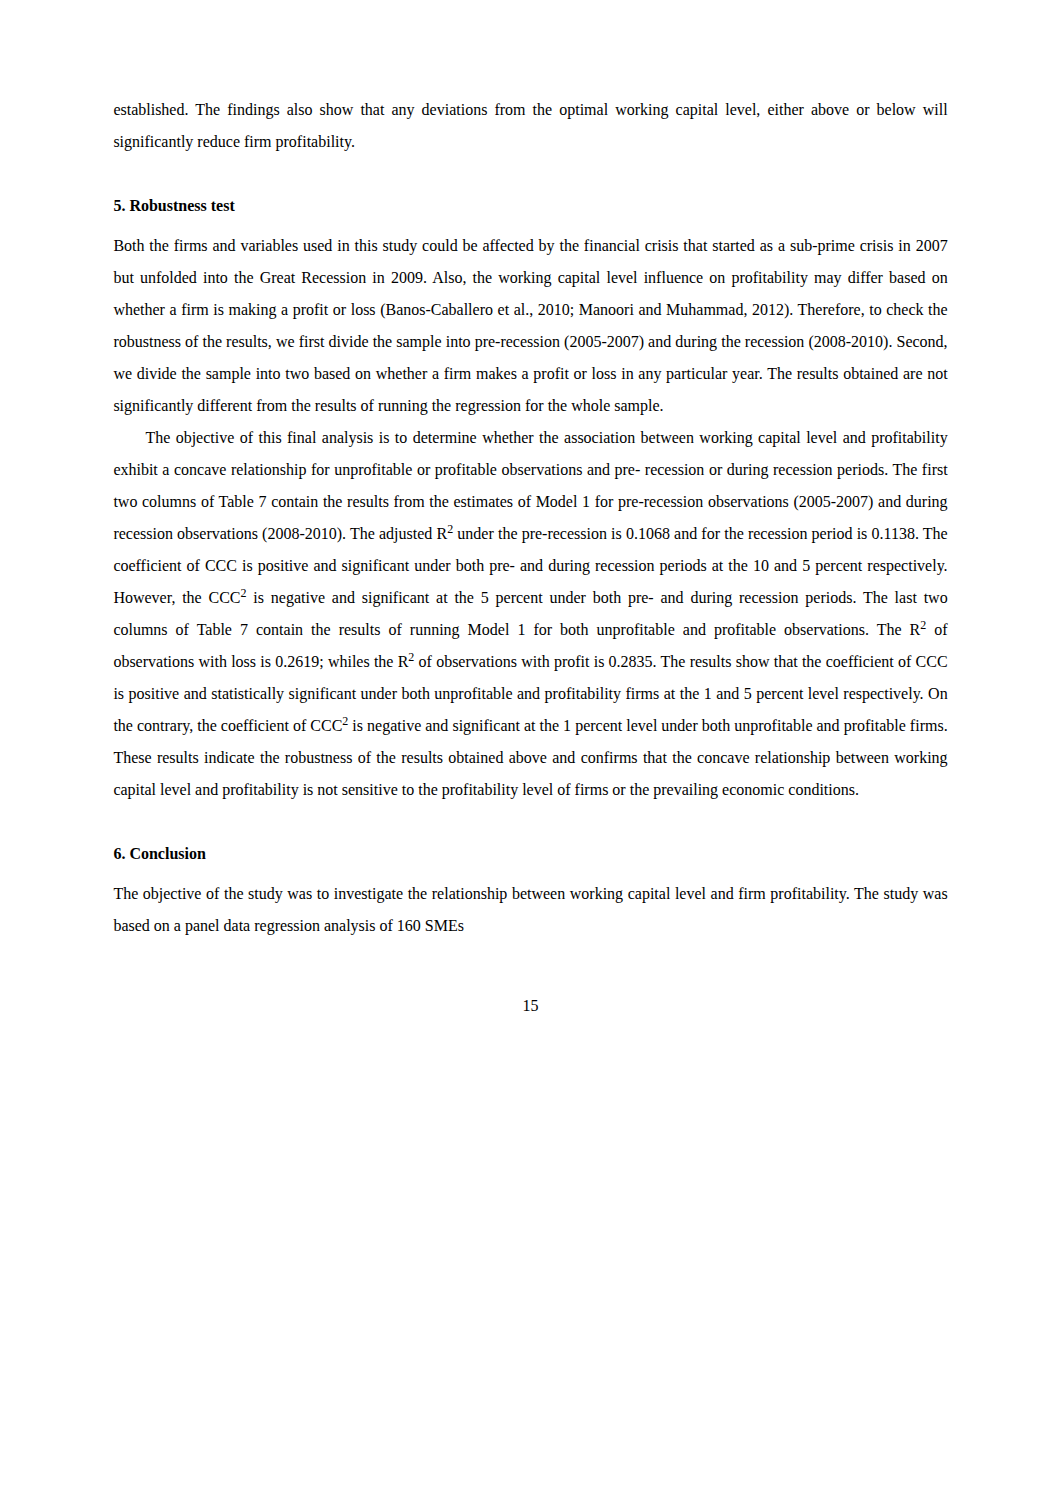established. The findings also show that any deviations from the optimal working capital level, either above or below will significantly reduce firm profitability.
5. Robustness test
Both the firms and variables used in this study could be affected by the financial crisis that started as a sub-prime crisis in 2007 but unfolded into the Great Recession in 2009. Also, the working capital level influence on profitability may differ based on whether a firm is making a profit or loss (Banos-Caballero et al., 2010; Manoori and Muhammad, 2012). Therefore, to check the robustness of the results, we first divide the sample into pre-recession (2005-2007) and during the recession (2008-2010). Second, we divide the sample into two based on whether a firm makes a profit or loss in any particular year. The results obtained are not significantly different from the results of running the regression for the whole sample.
The objective of this final analysis is to determine whether the association between working capital level and profitability exhibit a concave relationship for unprofitable or profitable observations and pre- recession or during recession periods. The first two columns of Table 7 contain the results from the estimates of Model 1 for pre-recession observations (2005-2007) and during recession observations (2008-2010). The adjusted R2 under the pre-recession is 0.1068 and for the recession period is 0.1138. The coefficient of CCC is positive and significant under both pre- and during recession periods at the 10 and 5 percent respectively. However, the CCC2 is negative and significant at the 5 percent under both pre- and during recession periods. The last two columns of Table 7 contain the results of running Model 1 for both unprofitable and profitable observations. The R2 of observations with loss is 0.2619; whiles the R2 of observations with profit is 0.2835. The results show that the coefficient of CCC is positive and statistically significant under both unprofitable and profitability firms at the 1 and 5 percent level respectively. On the contrary, the coefficient of CCC2 is negative and significant at the 1 percent level under both unprofitable and profitable firms. These results indicate the robustness of the results obtained above and confirms that the concave relationship between working capital level and profitability is not sensitive to the profitability level of firms or the prevailing economic conditions.
6. Conclusion
The objective of the study was to investigate the relationship between working capital level and firm profitability. The study was based on a panel data regression analysis of 160 SMEs
15